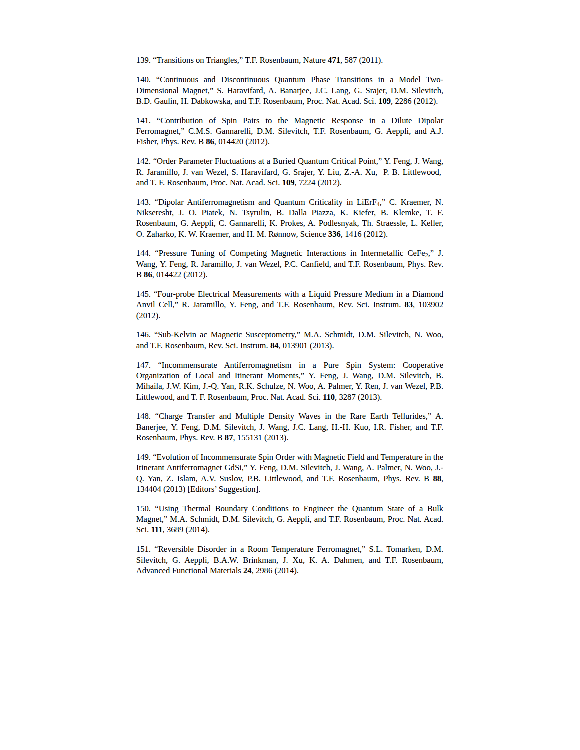139. “Transitions on Triangles,” T.F. Rosenbaum, Nature 471, 587 (2011).
140. “Continuous and Discontinuous Quantum Phase Transitions in a Model Two-Dimensional Magnet,” S. Haravifard, A. Banarjee, J.C. Lang, G. Srajer, D.M. Silevitch, B.D. Gaulin, H. Dabkowska, and T.F. Rosenbaum, Proc. Nat. Acad. Sci. 109, 2286 (2012).
141. “Contribution of Spin Pairs to the Magnetic Response in a Dilute Dipolar Ferromagnet,” C.M.S. Gannarelli, D.M. Silevitch, T.F. Rosenbaum, G. Aeppli, and A.J. Fisher, Phys. Rev. B 86, 014420 (2012).
142. “Order Parameter Fluctuations at a Buried Quantum Critical Point,” Y. Feng, J. Wang, R. Jaramillo, J. van Wezel, S. Haravifard, G. Srajer, Y. Liu, Z.-A. Xu, P. B. Littlewood, and T. F. Rosenbaum, Proc. Nat. Acad. Sci. 109, 7224 (2012).
143. “Dipolar Antiferromagnetism and Quantum Criticality in LiErF4,” C. Kraemer, N. Nikseresht, J. O. Piatek, N. Tsyrulin, B. Dalla Piazza, K. Kiefer, B. Klemke, T. F. Rosenbaum, G. Aeppli, C. Gannarelli, K. Prokes, A. Podlesnyak, Th. Straessle, L. Keller, O. Zaharko, K. W. Kraemer, and H. M. Rønnow, Science 336, 1416 (2012).
144. “Pressure Tuning of Competing Magnetic Interactions in Intermetallic CeFe2,” J. Wang, Y. Feng, R. Jaramillo, J. van Wezel, P.C. Canfield, and T.F. Rosenbaum, Phys. Rev. B 86, 014422 (2012).
145. “Four-probe Electrical Measurements with a Liquid Pressure Medium in a Diamond Anvil Cell,” R. Jaramillo, Y. Feng, and T.F. Rosenbaum, Rev. Sci. Instrum. 83, 103902 (2012).
146. “Sub-Kelvin ac Magnetic Susceptometry,” M.A. Schmidt, D.M. Silevitch, N. Woo, and T.F. Rosenbaum, Rev. Sci. Instrum. 84, 013901 (2013).
147. “Incommensurate Antiferromagnetism in a Pure Spin System: Cooperative Organization of Local and Itinerant Moments,” Y. Feng, J. Wang, D.M. Silevitch, B. Mihaila, J.W. Kim, J.-Q. Yan, R.K. Schulze, N. Woo, A. Palmer, Y. Ren, J. van Wezel, P.B. Littlewood, and T. F. Rosenbaum, Proc. Nat. Acad. Sci. 110, 3287 (2013).
148. “Charge Transfer and Multiple Density Waves in the Rare Earth Tellurides,” A. Banerjee, Y. Feng, D.M. Silevitch, J. Wang, J.C. Lang, H.-H. Kuo, I.R. Fisher, and T.F. Rosenbaum, Phys. Rev. B 87, 155131 (2013).
149. “Evolution of Incommensurate Spin Order with Magnetic Field and Temperature in the Itinerant Antiferromagnet GdSi,” Y. Feng, D.M. Silevitch, J. Wang, A. Palmer, N. Woo, J.-Q. Yan, Z. Islam, A.V. Suslov, P.B. Littlewood, and T.F. Rosenbaum, Phys. Rev. B 88, 134404 (2013) [Editors’ Suggestion].
150. “Using Thermal Boundary Conditions to Engineer the Quantum State of a Bulk Magnet,” M.A. Schmidt, D.M. Silevitch, G. Aeppli, and T.F. Rosenbaum, Proc. Nat. Acad. Sci. 111, 3689 (2014).
151. “Reversible Disorder in a Room Temperature Ferromagnet,” S.L. Tomarken, D.M. Silevitch, G. Aeppli, B.A.W. Brinkman, J. Xu, K. A. Dahmen, and T.F. Rosenbaum, Advanced Functional Materials 24, 2986 (2014).